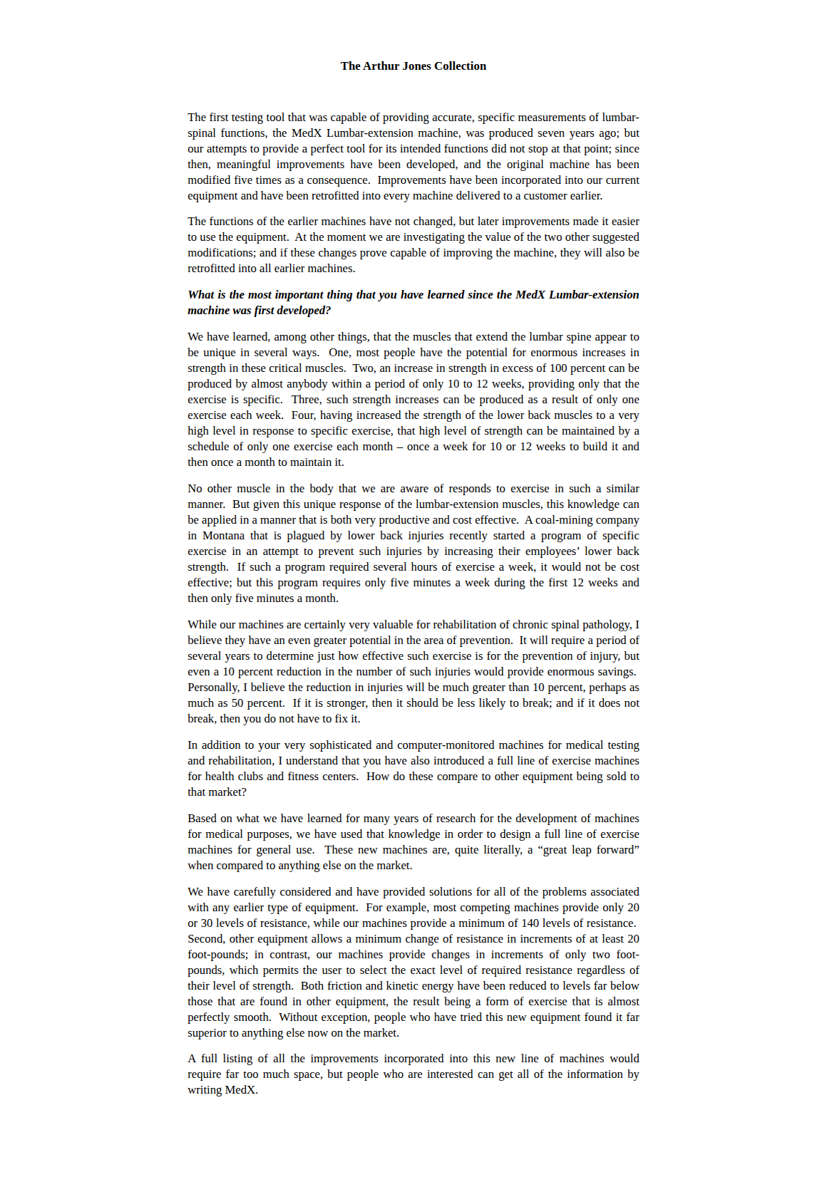The Arthur Jones Collection
The first testing tool that was capable of providing accurate, specific measurements of lumbar-spinal functions, the MedX Lumbar-extension machine, was produced seven years ago; but our attempts to provide a perfect tool for its intended functions did not stop at that point; since then, meaningful improvements have been developed, and the original machine has been modified five times as a consequence. Improvements have been incorporated into our current equipment and have been retrofitted into every machine delivered to a customer earlier.
The functions of the earlier machines have not changed, but later improvements made it easier to use the equipment. At the moment we are investigating the value of the two other suggested modifications; and if these changes prove capable of improving the machine, they will also be retrofitted into all earlier machines.
What is the most important thing that you have learned since the MedX Lumbar-extension machine was first developed?
We have learned, among other things, that the muscles that extend the lumbar spine appear to be unique in several ways. One, most people have the potential for enormous increases in strength in these critical muscles. Two, an increase in strength in excess of 100 percent can be produced by almost anybody within a period of only 10 to 12 weeks, providing only that the exercise is specific. Three, such strength increases can be produced as a result of only one exercise each week. Four, having increased the strength of the lower back muscles to a very high level in response to specific exercise, that high level of strength can be maintained by a schedule of only one exercise each month – once a week for 10 or 12 weeks to build it and then once a month to maintain it.
No other muscle in the body that we are aware of responds to exercise in such a similar manner. But given this unique response of the lumbar-extension muscles, this knowledge can be applied in a manner that is both very productive and cost effective. A coal-mining company in Montana that is plagued by lower back injuries recently started a program of specific exercise in an attempt to prevent such injuries by increasing their employees’ lower back strength. If such a program required several hours of exercise a week, it would not be cost effective; but this program requires only five minutes a week during the first 12 weeks and then only five minutes a month.
While our machines are certainly very valuable for rehabilitation of chronic spinal pathology, I believe they have an even greater potential in the area of prevention. It will require a period of several years to determine just how effective such exercise is for the prevention of injury, but even a 10 percent reduction in the number of such injuries would provide enormous savings. Personally, I believe the reduction in injuries will be much greater than 10 percent, perhaps as much as 50 percent. If it is stronger, then it should be less likely to break; and if it does not break, then you do not have to fix it.
In addition to your very sophisticated and computer-monitored machines for medical testing and rehabilitation, I understand that you have also introduced a full line of exercise machines for health clubs and fitness centers. How do these compare to other equipment being sold to that market?
Based on what we have learned for many years of research for the development of machines for medical purposes, we have used that knowledge in order to design a full line of exercise machines for general use. These new machines are, quite literally, a “great leap forward” when compared to anything else on the market.
We have carefully considered and have provided solutions for all of the problems associated with any earlier type of equipment. For example, most competing machines provide only 20 or 30 levels of resistance, while our machines provide a minimum of 140 levels of resistance. Second, other equipment allows a minimum change of resistance in increments of at least 20 foot-pounds; in contrast, our machines provide changes in increments of only two foot-pounds, which permits the user to select the exact level of required resistance regardless of their level of strength. Both friction and kinetic energy have been reduced to levels far below those that are found in other equipment, the result being a form of exercise that is almost perfectly smooth. Without exception, people who have tried this new equipment found it far superior to anything else now on the market.
A full listing of all the improvements incorporated into this new line of machines would require far too much space, but people who are interested can get all of the information by writing MedX.